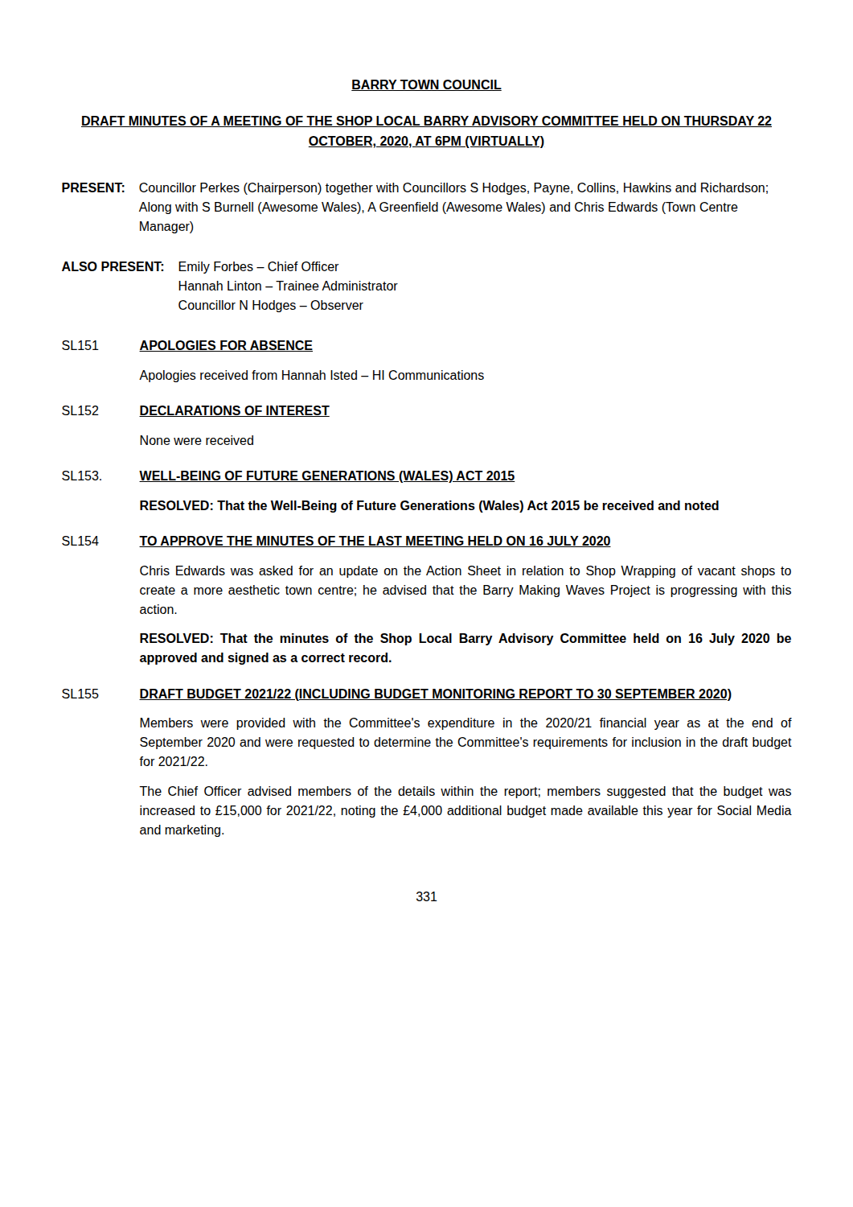BARRY TOWN COUNCIL
DRAFT MINUTES OF A MEETING OF THE SHOP LOCAL BARRY ADVISORY COMMITTEE HELD ON THURSDAY 22 OCTOBER, 2020, AT 6PM (VIRTUALLY)
| PRESENT: | Councillor Perkes (Chairperson) together with Councillors S Hodges, Payne, Collins, Hawkins and Richardson; Along with S Burnell (Awesome Wales), A Greenfield (Awesome Wales) and Chris Edwards (Town Centre Manager) |
| ALSO PRESENT: | Emily Forbes – Chief Officer Hannah Linton – Trainee Administrator Councillor N Hodges – Observer |
| SL151 | APOLOGIES FOR ABSENCE Apologies received from Hannah Isted – HI Communications |
| SL152 | DECLARATIONS OF INTEREST None were received |
| SL153. | WELL-BEING OF FUTURE GENERATIONS (WALES) ACT 2015 RESOLVED: That the Well-Being of Future Generations (Wales) Act 2015 be received and noted |
| SL154 | TO APPROVE THE MINUTES OF THE LAST MEETING HELD ON 16 JULY 2020 Chris Edwards was asked for an update on the Action Sheet in relation to Shop Wrapping of vacant shops to create a more aesthetic town centre; he advised that the Barry Making Waves Project is progressing with this action. RESOLVED: That the minutes of the Shop Local Barry Advisory Committee held on 16 July 2020 be approved and signed as a correct record. |
| SL155 | DRAFT BUDGET 2021/22 (INCLUDING BUDGET MONITORING REPORT TO 30 SEPTEMBER 2020) Members were provided with the Committee's expenditure in the 2020/21 financial year as at the end of September 2020 and were requested to determine the Committee's requirements for inclusion in the draft budget for 2021/22. The Chief Officer advised members of the details within the report; members suggested that the budget was increased to £15,000 for 2021/22, noting the £4,000 additional budget made available this year for Social Media and marketing. |
331